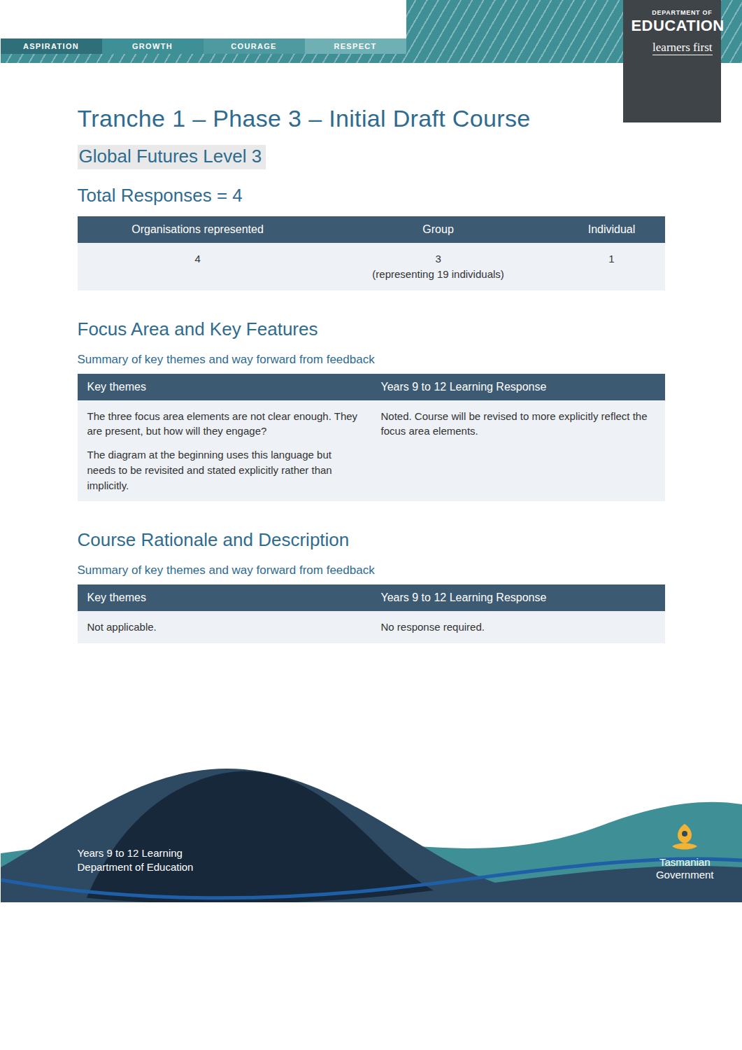ASPIRATION GROWTH COURAGE RESPECT
DEPARTMENT OF
EDUCATION
learners first
Tranche 1 – Phase 3 – Initial Draft Course
Global Futures Level 3
Total Responses = 4
| Organisations represented | Group | Individual |
| --- | --- | --- |
| 4 | 3 (representing 19 individuals) | 1 |
Focus Area and Key Features
Summary of key themes and way forward from feedback
| Key themes | Years 9 to 12 Learning Response |
| --- | --- |
| The three focus area elements are not clear enough. They are present, but how will they engage? The diagram at the beginning uses this language but needs to be revisited and stated explicitly rather than implicitly. | Noted. Course will be revised to more explicitly reflect the focus area elements. |
Course Rationale and Description
Summary of key themes and way forward from feedback
| Key themes | Years 9 to 12 Learning Response |
| --- | --- |
| Not applicable. | No response required. |
Years 9 to 12 Learning
Department of Education
Tasmanian Government